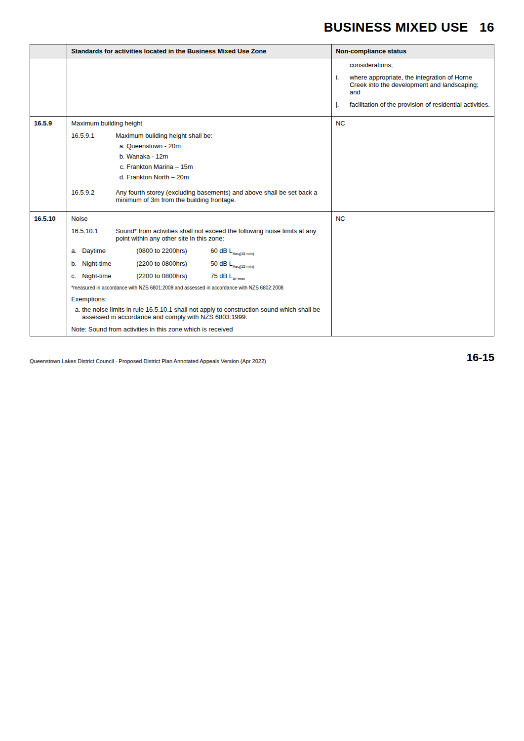BUSINESS MIXED USE 16
| | Standards for activities located in the Business Mixed Use Zone | Non-compliance status |
| --- | --- | --- |
| | | considerations; i. where appropriate, the integration of Horne Creek into the development and landscaping; and j. facilitation of the provision of residential activities. |
| 16.5.9 | Maximum building height 16.5.9.1 Maximum building height shall be: Queenstown - 20m Wanaka - 12m Frankton Marina – 15m Frankton North – 20m 16.5.9.2 Any fourth storey (excluding basements) and above shall be set back a minimum of 3m from the building frontage. | NC |
| 16.5.10 | Noise 16.5.10.1 Sound* from activities shall not exceed the following noise limits at any point within any other site in this zone: a. Daytime (0800 to 2200hrs) 60 dB L Aeq(15 min) b. Night-time (2200 to 0800hrs) 50 dB L Aeq(15 min) c. Night-time (2200 to 0800hrs) 75 dB L AFmax *measured in accordance with NZS 6801:2008 and assessed in accordance with NZS 6802:2008 Exemptions: the noise limits in rule 16.5.10.1 shall not apply to construction sound which shall be assessed in accordance and comply with NZS 6803:1999. Note: Sound from activities in this zone which is received | NC |
Queenstown Lakes District Council - Proposed District Plan Annotated Appeals Version (Apr 2022)
16-15